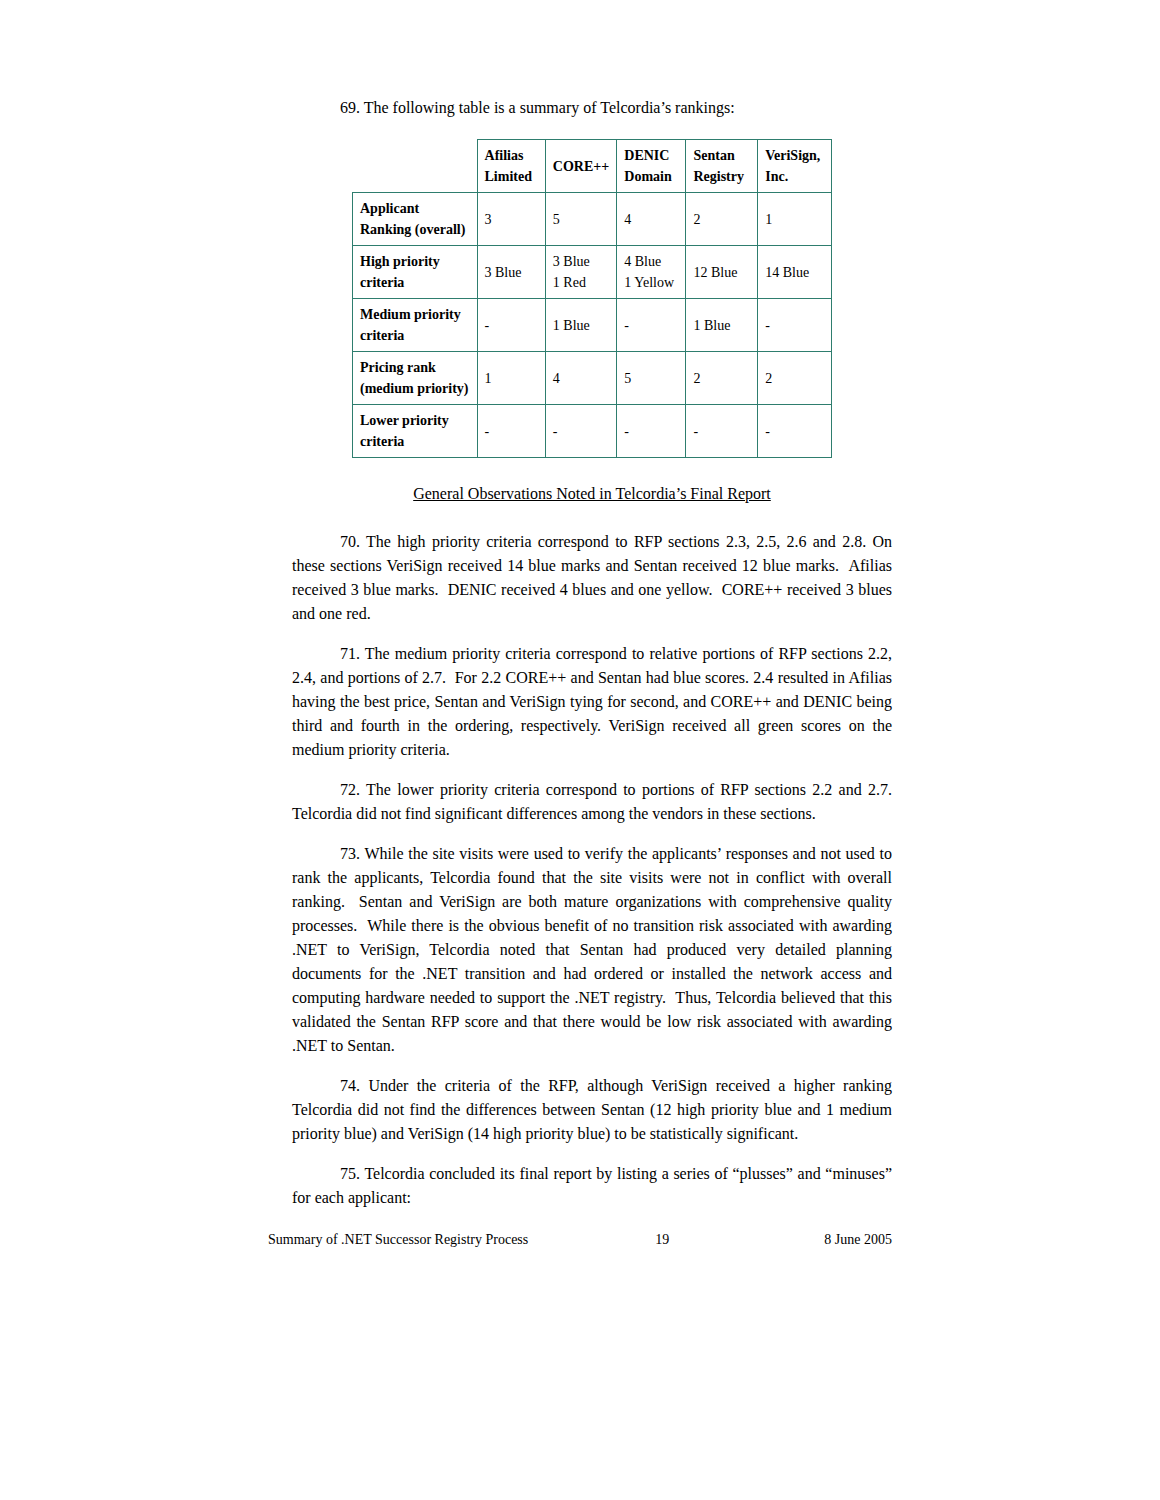69. The following table is a summary of Telcordia’s rankings:
| | Afilias Limited | CORE++ | DENIC Domain | Sentan Registry | VeriSign, Inc. |
| Applicant Ranking (overall) | 3 | 5 | 4 | 2 | 1 |
| High priority criteria | 3 Blue | 3 Blue 1 Red | 4 Blue 1 Yellow | 12 Blue | 14 Blue |
| Medium priority criteria | - | 1 Blue | - | 1 Blue | - |
| Pricing rank (medium priority) | 1 | 4 | 5 | 2 | 2 |
| Lower priority criteria | - | - | - | - | - |
General Observations Noted in Telcordia’s Final Report
70. The high priority criteria correspond to RFP sections 2.3, 2.5, 2.6 and 2.8. On these sections VeriSign received 14 blue marks and Sentan received 12 blue marks. Afilias received 3 blue marks. DENIC received 4 blues and one yellow. CORE++ received 3 blues and one red.
71. The medium priority criteria correspond to relative portions of RFP sections 2.2, 2.4, and portions of 2.7. For 2.2 CORE++ and Sentan had blue scores. 2.4 resulted in Afilias having the best price, Sentan and VeriSign tying for second, and CORE++ and DENIC being third and fourth in the ordering, respectively. VeriSign received all green scores on the medium priority criteria.
72. The lower priority criteria correspond to portions of RFP sections 2.2 and 2.7. Telcordia did not find significant differences among the vendors in these sections.
73. While the site visits were used to verify the applicants’ responses and not used to rank the applicants, Telcordia found that the site visits were not in conflict with overall ranking. Sentan and VeriSign are both mature organizations with comprehensive quality processes. While there is the obvious benefit of no transition risk associated with awarding .NET to VeriSign, Telcordia noted that Sentan had produced very detailed planning documents for the .NET transition and had ordered or installed the network access and computing hardware needed to support the .NET registry. Thus, Telcordia believed that this validated the Sentan RFP score and that there would be low risk associated with awarding .NET to Sentan.
74. Under the criteria of the RFP, although VeriSign received a higher ranking Telcordia did not find the differences between Sentan (12 high priority blue and 1 medium priority blue) and VeriSign (14 high priority blue) to be statistically significant.
75. Telcordia concluded its final report by listing a series of “plusses” and “minuses” for each applicant:
Summary of .NET Successor Registry Process 19 8 June 2005